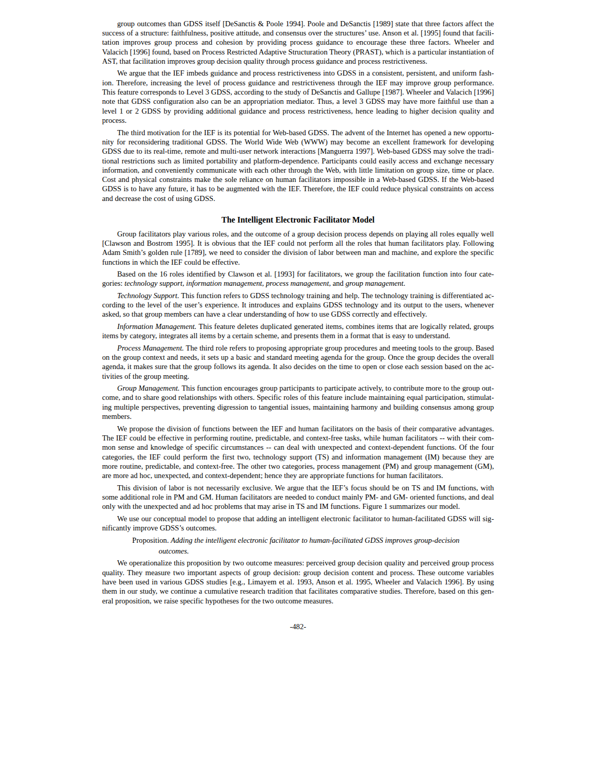group outcomes than GDSS itself [DeSanctis & Poole 1994]. Poole and DeSanctis [1989] state that three factors affect the success of a structure: faithfulness, positive attitude, and consensus over the structures’ use. Anson et al. [1995] found that facilitation improves group process and cohesion by providing process guidance to encourage these three factors. Wheeler and Valacich [1996] found, based on Process Restricted Adaptive Structuration Theory (PRAST), which is a particular instantiation of AST, that facilitation improves group decision quality through process guidance and process restrictiveness.
We argue that the IEF imbeds guidance and process restrictiveness into GDSS in a consistent, persistent, and uniform fashion. Therefore, increasing the level of process guidance and restrictiveness through the IEF may improve group performance. This feature corresponds to Level 3 GDSS, according to the study of DeSanctis and Gallupe [1987]. Wheeler and Valacich [1996] note that GDSS configuration also can be an appropriation mediator. Thus, a level 3 GDSS may have more faithful use than a level 1 or 2 GDSS by providing additional guidance and process restrictiveness, hence leading to higher decision quality and process.
The third motivation for the IEF is its potential for Web-based GDSS. The advent of the Internet has opened a new opportunity for reconsidering traditional GDSS. The World Wide Web (WWW) may become an excellent framework for developing GDSS due to its real-time, remote and multi-user network interactions [Manguerra 1997]. Web-based GDSS may solve the traditional restrictions such as limited portability and platform-dependence. Participants could easily access and exchange necessary information, and conveniently communicate with each other through the Web, with little limitation on group size, time or place. Cost and physical constraints make the sole reliance on human facilitators impossible in a Web-based GDSS. If the Web-based GDSS is to have any future, it has to be augmented with the IEF. Therefore, the IEF could reduce physical constraints on access and decrease the cost of using GDSS.
The Intelligent Electronic Facilitator Model
Group facilitators play various roles, and the outcome of a group decision process depends on playing all roles equally well [Clawson and Bostrom 1995]. It is obvious that the IEF could not perform all the roles that human facilitators play. Following Adam Smith’s golden rule [1789], we need to consider the division of labor between man and machine, and explore the specific functions in which the IEF could be effective.
Based on the 16 roles identified by Clawson et al. [1993] for facilitators, we group the facilitation function into four categories: technology support, information management, process management, and group management.
Technology Support. This function refers to GDSS technology training and help. The technology training is differentiated according to the level of the user’s experience. It introduces and explains GDSS technology and its output to the users, whenever asked, so that group members can have a clear understanding of how to use GDSS correctly and effectively.
Information Management. This feature deletes duplicated generated items, combines items that are logically related, groups items by category, integrates all items by a certain scheme, and presents them in a format that is easy to understand.
Process Management. The third role refers to proposing appropriate group procedures and meeting tools to the group. Based on the group context and needs, it sets up a basic and standard meeting agenda for the group. Once the group decides the overall agenda, it makes sure that the group follows its agenda. It also decides on the time to open or close each session based on the activities of the group meeting.
Group Management. This function encourages group participants to participate actively, to contribute more to the group outcome, and to share good relationships with others. Specific roles of this feature include maintaining equal participation, stimulating multiple perspectives, preventing digression to tangential issues, maintaining harmony and building consensus among group members.
We propose the division of functions between the IEF and human facilitators on the basis of their comparative advantages. The IEF could be effective in performing routine, predictable, and context-free tasks, while human facilitators -- with their common sense and knowledge of specific circumstances -- can deal with unexpected and context-dependent functions. Of the four categories, the IEF could perform the first two, technology support (TS) and information management (IM) because they are more routine, predictable, and context-free. The other two categories, process management (PM) and group management (GM), are more ad hoc, unexpected, and context-dependent; hence they are appropriate functions for human facilitators.
This division of labor is not necessarily exclusive. We argue that the IEF’s focus should be on TS and IM functions, with some additional role in PM and GM. Human facilitators are needed to conduct mainly PM- and GM- oriented functions, and deal only with the unexpected and ad hoc problems that may arise in TS and IM functions. Figure 1 summarizes our model.
We use our conceptual model to propose that adding an intelligent electronic facilitator to human-facilitated GDSS will significantly improve GDSS’s outcomes.
Proposition. Adding the intelligent electronic facilitator to human-facilitated GDSS improves group-decision
outcomes.
We operationalize this proposition by two outcome measures: perceived group decision quality and perceived group process quality. They measure two important aspects of group decision: group decision content and process. These outcome variables have been used in various GDSS studies [e.g., Limayem et al. 1993, Anson et al. 1995, Wheeler and Valacich 1996]. By using them in our study, we continue a cumulative research tradition that facilitates comparative studies. Therefore, based on this general proposition, we raise specific hypotheses for the two outcome measures.
-482-